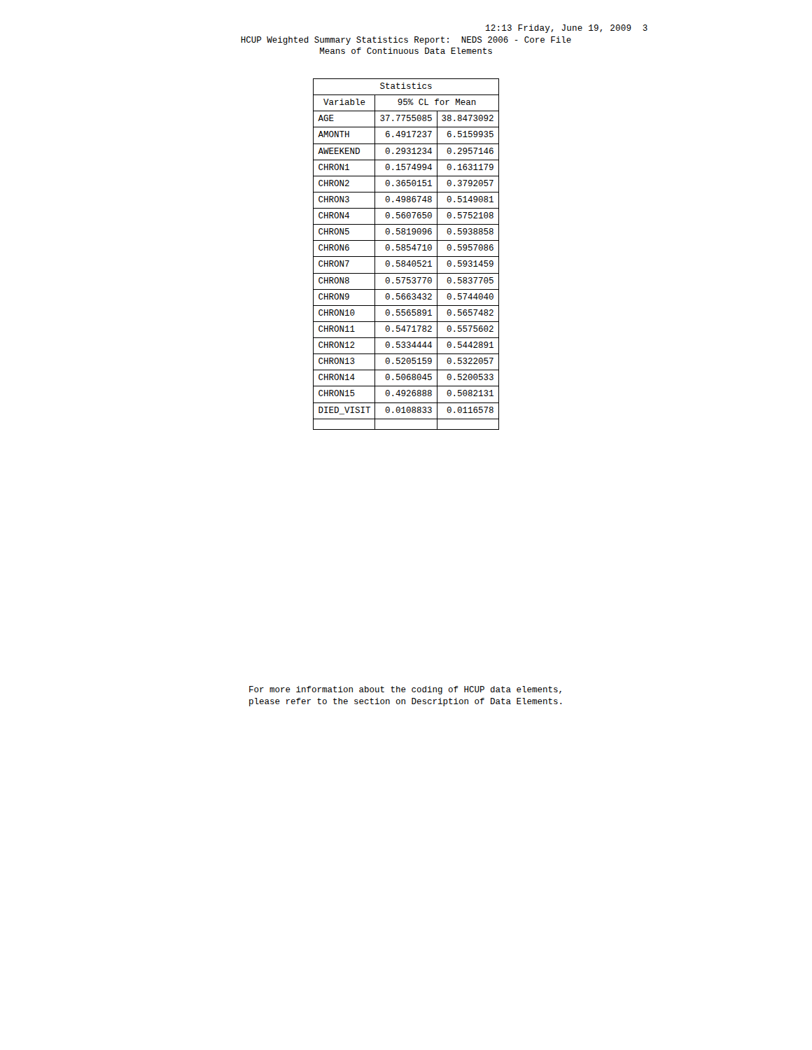12:13 Friday, June 19, 2009 3
HCUP Weighted Summary Statistics Report: NEDS 2006 - Core File Means of Continuous Data Elements
| Statistics |
| --- |
| Variable | 95% CL for Mean |
| AGE | 37.7755085 | 38.8473092 |
| AMONTH | 6.4917237 | 6.5159935 |
| AWEEKEND | 0.2931234 | 0.2957146 |
| CHRON1 | 0.1574994 | 0.1631179 |
| CHRON2 | 0.3650151 | 0.3792057 |
| CHRON3 | 0.4986748 | 0.5149081 |
| CHRON4 | 0.5607650 | 0.5752108 |
| CHRON5 | 0.5819096 | 0.5938858 |
| CHRON6 | 0.5854710 | 0.5957086 |
| CHRON7 | 0.5840521 | 0.5931459 |
| CHRON8 | 0.5753770 | 0.5837705 |
| CHRON9 | 0.5663432 | 0.5744040 |
| CHRON10 | 0.5565891 | 0.5657482 |
| CHRON11 | 0.5471782 | 0.5575602 |
| CHRON12 | 0.5334444 | 0.5442891 |
| CHRON13 | 0.5205159 | 0.5322057 |
| CHRON14 | 0.5068045 | 0.5200533 |
| CHRON15 | 0.4926888 | 0.5082131 |
| DIED_VISIT | 0.0108833 | 0.0116578 |
For more information about the coding of HCUP data elements, please refer to the section on Description of Data Elements.